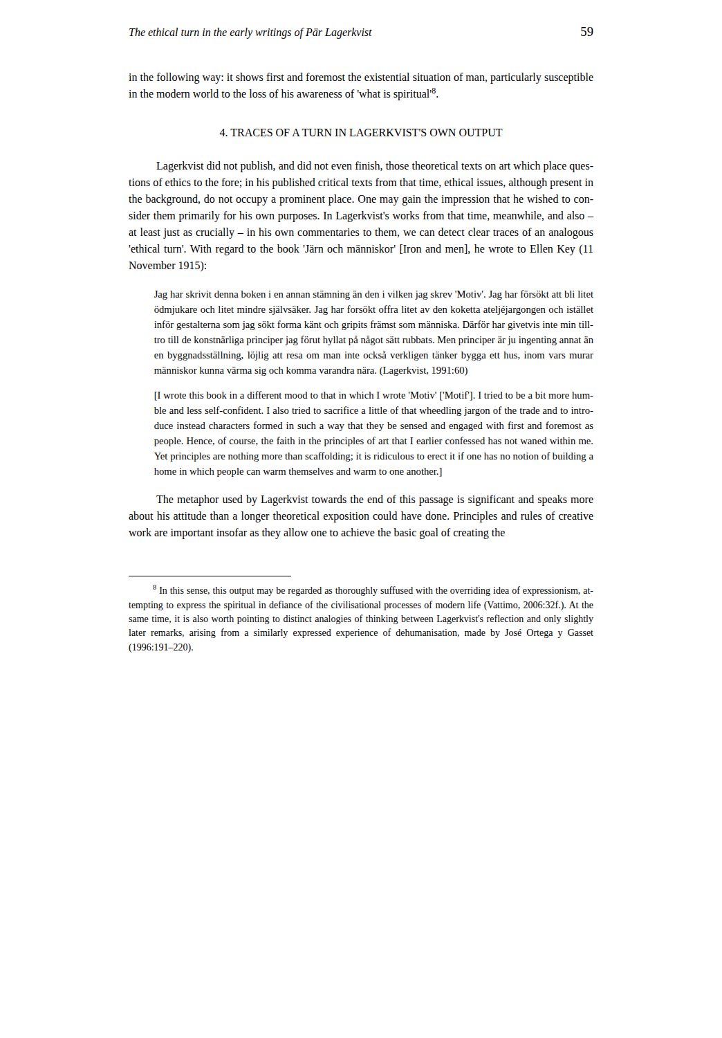The ethical turn in the early writings of Pär Lagerkvist 59
in the following way: it shows first and foremost the existential situation of man, particularly susceptible in the modern world to the loss of his awareness of 'what is spiritual'8.
4. Traces of a turn in Lagerkvist's own output
Lagerkvist did not publish, and did not even finish, those theoretical texts on art which place questions of ethics to the fore; in his published critical texts from that time, ethical issues, although present in the background, do not occupy a prominent place. One may gain the impression that he wished to consider them primarily for his own purposes. In Lagerkvist's works from that time, meanwhile, and also – at least just as crucially – in his own commentaries to them, we can detect clear traces of an analogous 'ethical turn'. With regard to the book 'Järn och människor' [Iron and men], he wrote to Ellen Key (11 November 1915):
Jag har skrivit denna boken i en annan stämning än den i vilken jag skrev 'Motiv'. Jag har försökt att bli litet ödmjukare och litet mindre självsäker. Jag har forsökt offra litet av den koketta ateljéjargongen och istället inför gestalterna som jag sökt forma känt och gripits främst som människa. Därför har givetvis inte min tilltro till de konstnärliga principer jag förut hyllat på något sätt rubbats. Men principer är ju ingenting annat än en byggnadsställning, löjlig att resa om man inte också verkligen tänker bygga ett hus, inom vars murar människor kunna värma sig och komma varandra nära. (Lagerkvist, 1991:60)
[I wrote this book in a different mood to that in which I wrote 'Motiv' ['Motif']. I tried to be a bit more humble and less self-confident. I also tried to sacrifice a little of that wheedling jargon of the trade and to introduce instead characters formed in such a way that they be sensed and engaged with first and foremost as people. Hence, of course, the faith in the principles of art that I earlier confessed has not waned within me. Yet principles are nothing more than scaffolding; it is ridiculous to erect it if one has no notion of building a home in which people can warm themselves and warm to one another.]
The metaphor used by Lagerkvist towards the end of this passage is significant and speaks more about his attitude than a longer theoretical exposition could have done. Principles and rules of creative work are important insofar as they allow one to achieve the basic goal of creating the
8 In this sense, this output may be regarded as thoroughly suffused with the overriding idea of expressionism, attempting to express the spiritual in defiance of the civilisational processes of modern life (Vattimo, 2006:32f.). At the same time, it is also worth pointing to distinct analogies of thinking between Lagerkvist's reflection and only slightly later remarks, arising from a similarly expressed experience of dehumanisation, made by José Ortega y Gasset (1996:191–220).